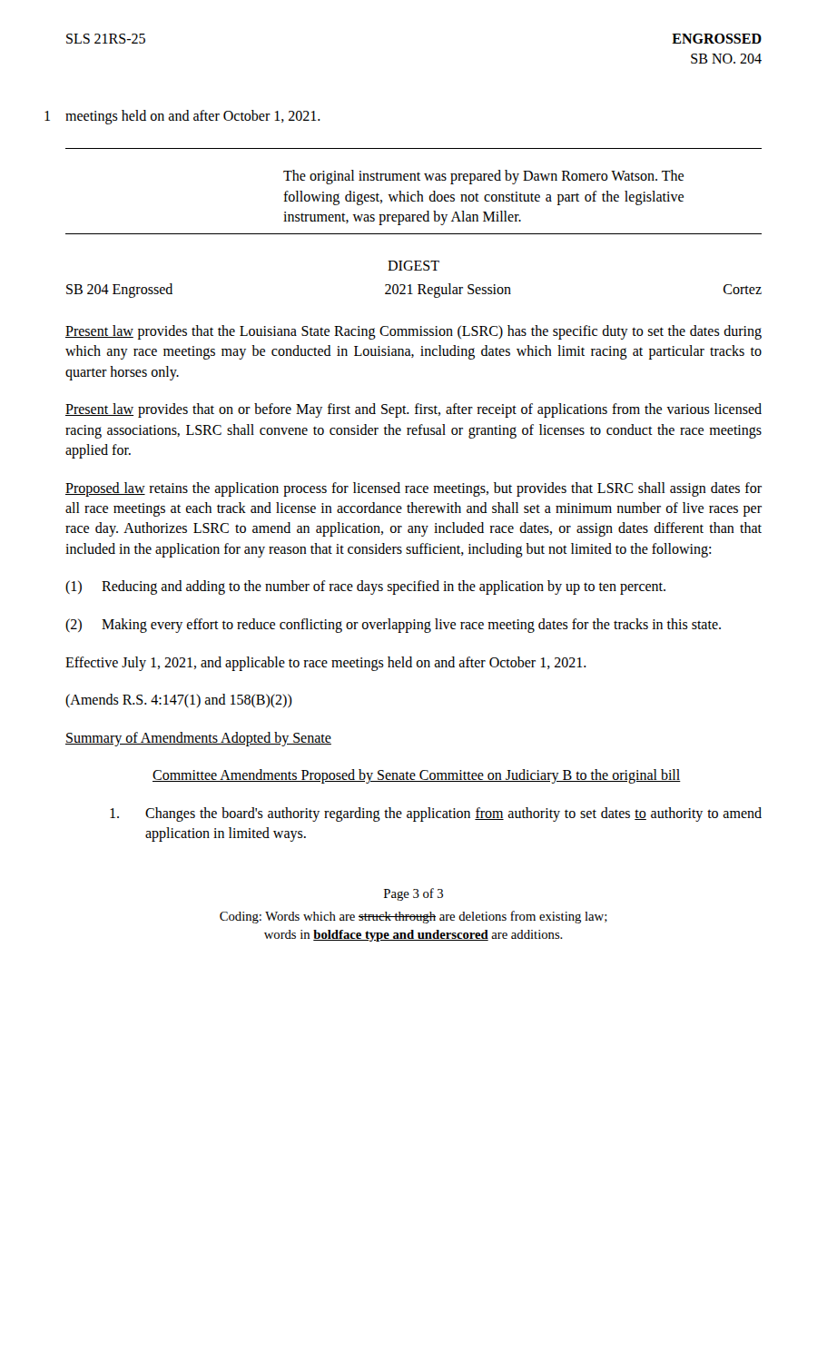SLS 21RS-25
ENGROSSED
SB NO. 204
1
meetings held on and after October 1, 2021.
The original instrument was prepared by Dawn Romero Watson. The following digest, which does not constitute a part of the legislative instrument, was prepared by Alan Miller.
DIGEST
SB 204 Engrossed
2021 Regular Session
Cortez
Present law provides that the Louisiana State Racing Commission (LSRC) has the specific duty to set the dates during which any race meetings may be conducted in Louisiana, including dates which limit racing at particular tracks to quarter horses only.
Present law provides that on or before May first and Sept. first, after receipt of applications from the various licensed racing associations, LSRC shall convene to consider the refusal or granting of licenses to conduct the race meetings applied for.
Proposed law retains the application process for licensed race meetings, but provides that LSRC shall assign dates for all race meetings at each track and license in accordance therewith and shall set a minimum number of live races per race day. Authorizes LSRC to amend an application, or any included race dates, or assign dates different than that included in the application for any reason that it considers sufficient, including but not limited to the following:
(1)
Reducing and adding to the number of race days specified in the application by up to ten percent.
(2)
Making every effort to reduce conflicting or overlapping live race meeting dates for the tracks in this state.
Effective July 1, 2021, and applicable to race meetings held on and after October 1, 2021.
(Amends R.S. 4:147(1) and 158(B)(2))
Summary of Amendments Adopted by Senate
Committee Amendments Proposed by Senate Committee on Judiciary B to the original bill
1.
Changes the board's authority regarding the application from authority to set dates to authority to amend application in limited ways.
Page 3 of 3
Coding: Words which are struck through are deletions from existing law;
words in boldface type and underscored are additions.